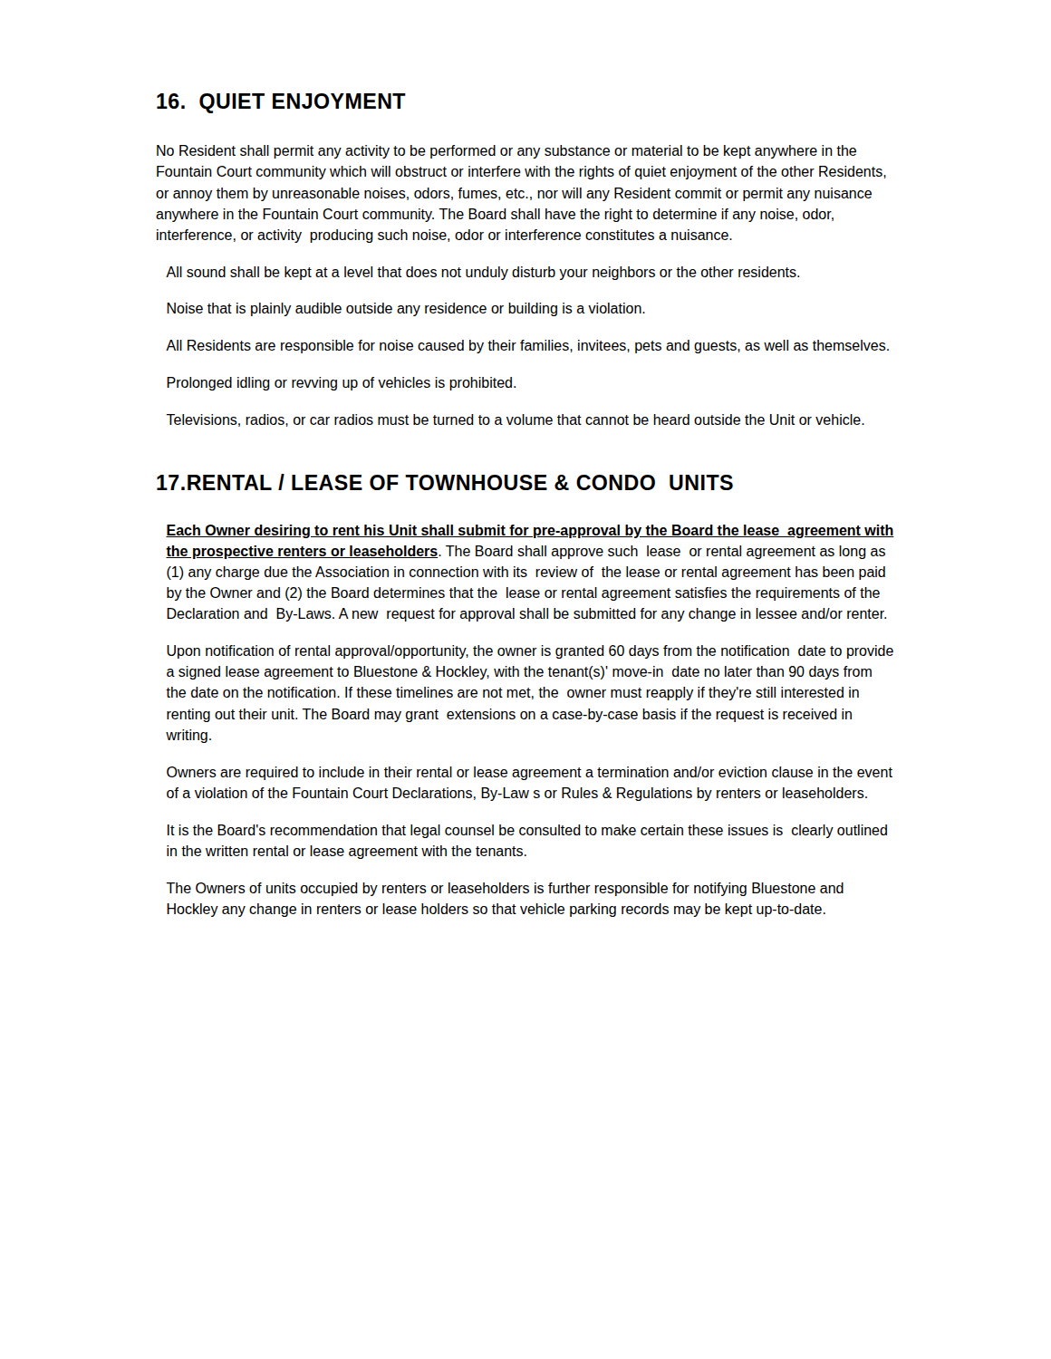16. QUIET ENJOYMENT
No Resident shall permit any activity to be performed or any substance or material to be kept anywhere in the Fountain Court community which will obstruct or interfere with the rights of quiet enjoyment of the other Residents, or annoy them by unreasonable noises, odors, fumes, etc., nor will any Resident commit or permit any nuisance anywhere in the Fountain Court community. The Board shall have the right to determine if any noise, odor, interference, or activity producing such noise, odor or interference constitutes a nuisance.
All sound shall be kept at a level that does not unduly disturb your neighbors or the other residents.
Noise that is plainly audible outside any residence or building is a violation.
All Residents are responsible for noise caused by their families, invitees, pets and guests, as well as themselves.
Prolonged idling or revving up of vehicles is prohibited.
Televisions, radios, or car radios must be turned to a volume that cannot be heard outside the Unit or vehicle.
17.RENTAL / LEASE OF TOWNHOUSE & CONDO UNITS
Each Owner desiring to rent his Unit shall submit for pre-approval by the Board the lease agreement with the prospective renters or leaseholders. The Board shall approve such lease or rental agreement as long as (1) any charge due the Association in connection with its review of the lease or rental agreement has been paid by the Owner and (2) the Board determines that the lease or rental agreement satisfies the requirements of the Declaration and By-Laws. A new request for approval shall be submitted for any change in lessee and/or renter.
Upon notification of rental approval/opportunity, the owner is granted 60 days from the notification date to provide a signed lease agreement to Bluestone & Hockley, with the tenant(s)' move-in date no later than 90 days from the date on the notification. If these timelines are not met, the owner must reapply if they're still interested in renting out their unit. The Board may grant extensions on a case-by-case basis if the request is received in writing.
Owners are required to include in their rental or lease agreement a termination and/or eviction clause in the event of a violation of the Fountain Court Declarations, By-Law s or Rules & Regulations by renters or leaseholders.
It is the Board's recommendation that legal counsel be consulted to make certain these issues is clearly outlined in the written rental or lease agreement with the tenants.
The Owners of units occupied by renters or leaseholders is further responsible for notifying Bluestone and Hockley any change in renters or lease holders so that vehicle parking records may be kept up-to-date.